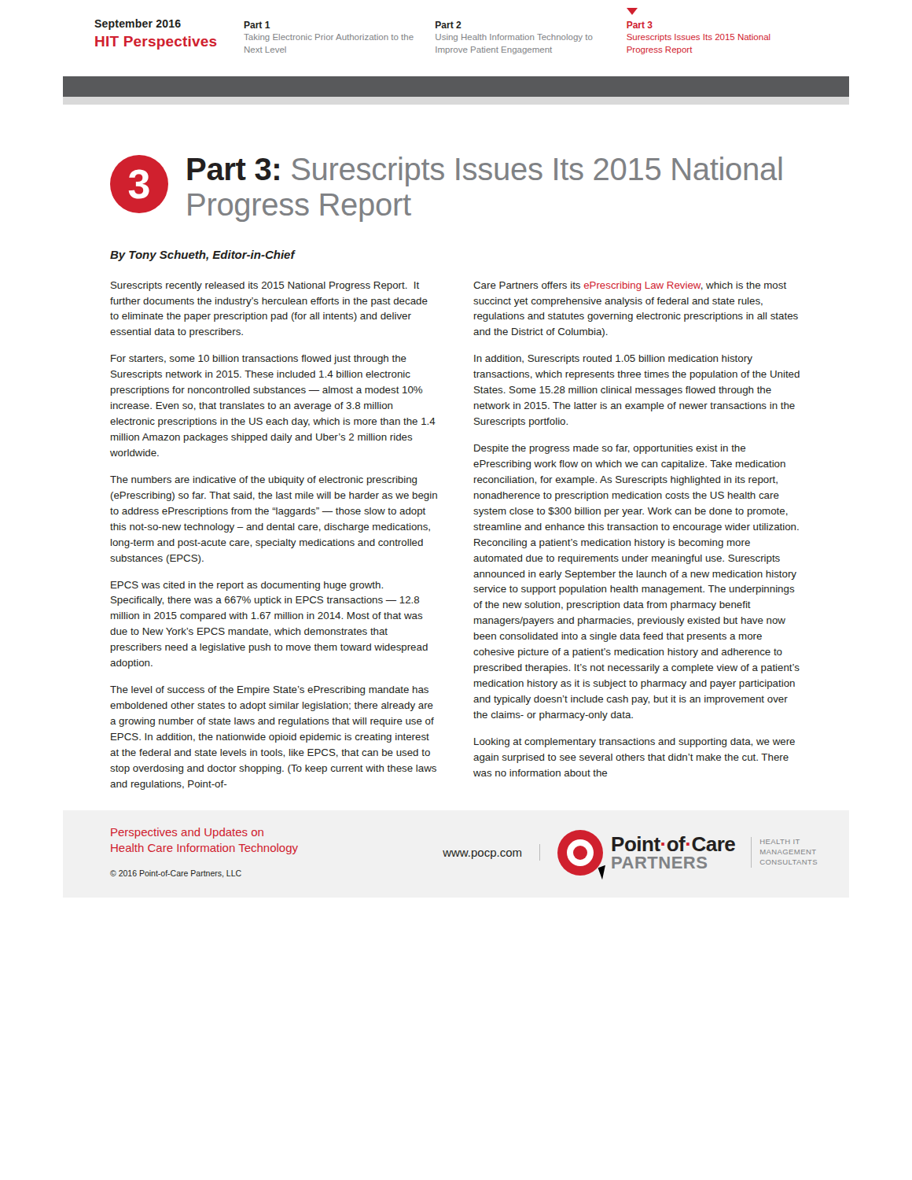September 2016
HIT Perspectives
Part 1 Taking Electronic Prior Authorization to the Next Level
Part 2 Using Health Information Technology to Improve Patient Engagement
Part 3 Surescripts Issues Its 2015 National Progress Report
3
Part 3: Surescripts Issues Its 2015 National Progress Report
By Tony Schueth, Editor-in-Chief
Surescripts recently released its 2015 National Progress Report. It further documents the industry’s herculean efforts in the past decade to eliminate the paper prescription pad (for all intents) and deliver essential data to prescribers.
For starters, some 10 billion transactions flowed just through the Surescripts network in 2015. These included 1.4 billion electronic prescriptions for noncontrolled substances — almost a modest 10% increase. Even so, that translates to an average of 3.8 million electronic prescriptions in the US each day, which is more than the 1.4 million Amazon packages shipped daily and Uber’s 2 million rides worldwide.
The numbers are indicative of the ubiquity of electronic prescribing (ePrescribing) so far. That said, the last mile will be harder as we begin to address ePrescriptions from the “laggards” — those slow to adopt this not-so-new technology – and dental care, discharge medications, long-term and post-acute care, specialty medications and controlled substances (EPCS).
EPCS was cited in the report as documenting huge growth. Specifically, there was a 667% uptick in EPCS transactions — 12.8 million in 2015 compared with 1.67 million in 2014. Most of that was due to New York’s EPCS mandate, which demonstrates that prescribers need a legislative push to move them toward widespread adoption.
The level of success of the Empire State’s ePrescribing mandate has emboldened other states to adopt similar legislation; there already are a growing number of state laws and regulations that will require use of EPCS. In addition, the nationwide opioid epidemic is creating interest at the federal and state levels in tools, like EPCS, that can be used to stop overdosing and doctor shopping. (To keep current with these laws and regulations, Point-of-
Care Partners offers its ePrescribing Law Review, which is the most succinct yet comprehensive analysis of federal and state rules, regulations and statutes governing electronic prescriptions in all states and the District of Columbia).
In addition, Surescripts routed 1.05 billion medication history transactions, which represents three times the population of the United States. Some 15.28 million clinical messages flowed through the network in 2015. The latter is an example of newer transactions in the Surescripts portfolio.
Despite the progress made so far, opportunities exist in the ePrescribing work flow on which we can capitalize. Take medication reconciliation, for example. As Surescripts highlighted in its report, nonadherence to prescription medication costs the US health care system close to $300 billion per year. Work can be done to promote, streamline and enhance this transaction to encourage wider utilization. Reconciling a patient’s medication history is becoming more automated due to requirements under meaningful use. Surescripts announced in early September the launch of a new medication history service to support population health management. The underpinnings of the new solution, prescription data from pharmacy benefit managers/payers and pharmacies, previously existed but have now been consolidated into a single data feed that presents a more cohesive picture of a patient’s medication history and adherence to prescribed therapies. It’s not necessarily a complete view of a patient’s medication history as it is subject to pharmacy and payer participation and typically doesn’t include cash pay, but it is an improvement over the claims- or pharmacy-only data.
Looking at complementary transactions and supporting data, we were again surprised to see several others that didn’t make the cut. There was no information about the
Perspectives and Updates on
Health Care Information Technology
© 2016 Point-of-Care Partners, LLC
www.pocp.com
Point·of·Care
PARTNERS
HEALTH IT
MANAGEMENT
CONSULTANTS